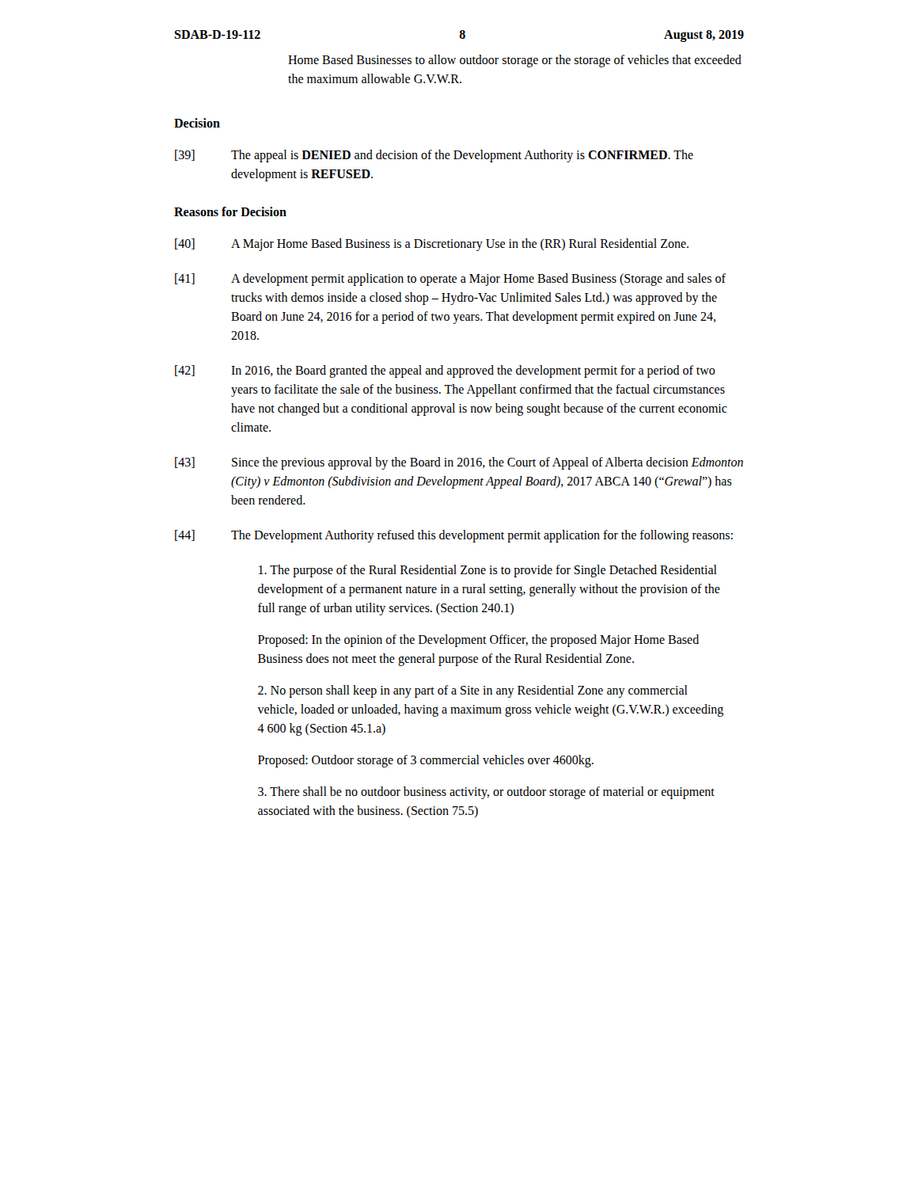SDAB-D-19-112 8 August 8, 2019
Home Based Businesses to allow outdoor storage or the storage of vehicles that exceeded the maximum allowable G.V.W.R.
Decision
[39]
The appeal is DENIED and decision of the Development Authority is CONFIRMED. The development is REFUSED.
Reasons for Decision
[40]
A Major Home Based Business is a Discretionary Use in the (RR) Rural Residential Zone.
[41]
A development permit application to operate a Major Home Based Business (Storage and sales of trucks with demos inside a closed shop – Hydro-Vac Unlimited Sales Ltd.) was approved by the Board on June 24, 2016 for a period of two years. That development permit expired on June 24, 2018.
[42]
In 2016, the Board granted the appeal and approved the development permit for a period of two years to facilitate the sale of the business. The Appellant confirmed that the factual circumstances have not changed but a conditional approval is now being sought because of the current economic climate.
[43]
Since the previous approval by the Board in 2016, the Court of Appeal of Alberta decision Edmonton (City) v Edmonton (Subdivision and Development Appeal Board), 2017 ABCA 140 (“Grewal”) has been rendered.
[44]
The Development Authority refused this development permit application for the following reasons:
1. The purpose of the Rural Residential Zone is to provide for Single Detached Residential development of a permanent nature in a rural setting, generally without the provision of the full range of urban utility services. (Section 240.1)
Proposed: In the opinion of the Development Officer, the proposed Major Home Based Business does not meet the general purpose of the Rural Residential Zone.
2. No person shall keep in any part of a Site in any Residential Zone any commercial vehicle, loaded or unloaded, having a maximum gross vehicle weight (G.V.W.R.) exceeding 4 600 kg (Section 45.1.a)
Proposed: Outdoor storage of 3 commercial vehicles over 4600kg.
3. There shall be no outdoor business activity, or outdoor storage of material or equipment associated with the business. (Section 75.5)